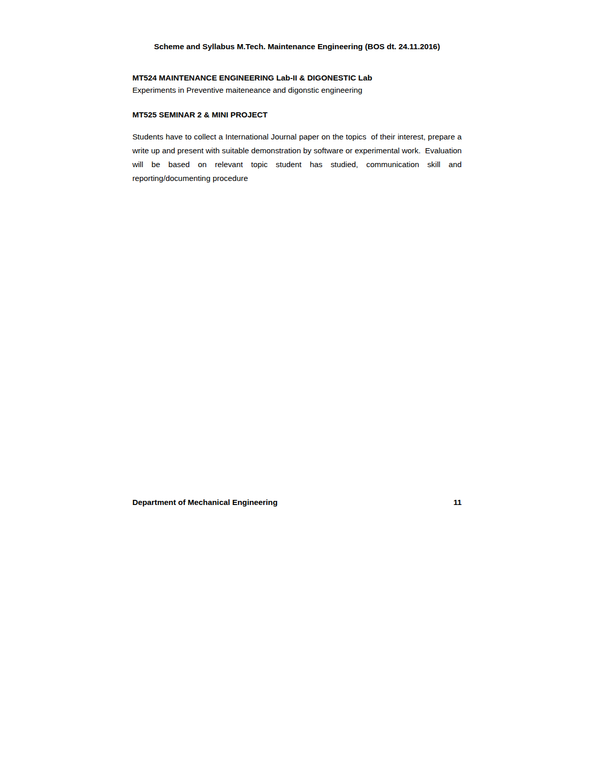Scheme and Syllabus M.Tech. Maintenance Engineering (BOS dt. 24.11.2016)
MT524 MAINTENANCE ENGINEERING Lab-II & DIGONESTIC Lab
Experiments in Preventive maiteneance and digonstic engineering
MT525 SEMINAR 2 & MINI PROJECT
Students have to collect a International Journal paper on the topics of their interest, prepare a write up and present with suitable demonstration by software or experimental work. Evaluation will be based on relevant topic student has studied, communication skill and reporting/documenting procedure
Department of Mechanical Engineering 11